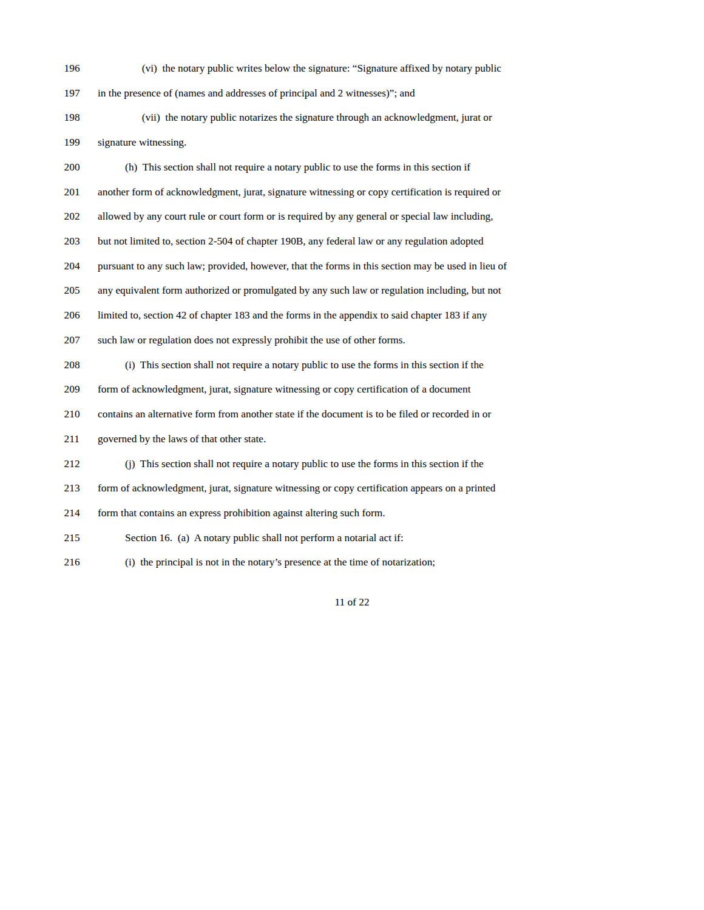196
(vi) the notary public writes below the signature: “Signature affixed by notary public
197
in the presence of (names and addresses of principal and 2 witnesses)”; and
198
(vii) the notary public notarizes the signature through an acknowledgment, jurat or
199
signature witnessing.
200
(h) This section shall not require a notary public to use the forms in this section if
201
another form of acknowledgment, jurat, signature witnessing or copy certification is required or
202
allowed by any court rule or court form or is required by any general or special law including,
203
but not limited to, section 2-504 of chapter 190B, any federal law or any regulation adopted
204
pursuant to any such law; provided, however, that the forms in this section may be used in lieu of
205
any equivalent form authorized or promulgated by any such law or regulation including, but not
206
limited to, section 42 of chapter 183 and the forms in the appendix to said chapter 183 if any
207
such law or regulation does not expressly prohibit the use of other forms.
208
(i) This section shall not require a notary public to use the forms in this section if the
209
form of acknowledgment, jurat, signature witnessing or copy certification of a document
210
contains an alternative form from another state if the document is to be filed or recorded in or
211
governed by the laws of that other state.
212
(j) This section shall not require a notary public to use the forms in this section if the
213
form of acknowledgment, jurat, signature witnessing or copy certification appears on a printed
214
form that contains an express prohibition against altering such form.
215
Section 16. (a) A notary public shall not perform a notarial act if:
216
(i) the principal is not in the notary’s presence at the time of notarization;
11 of 22